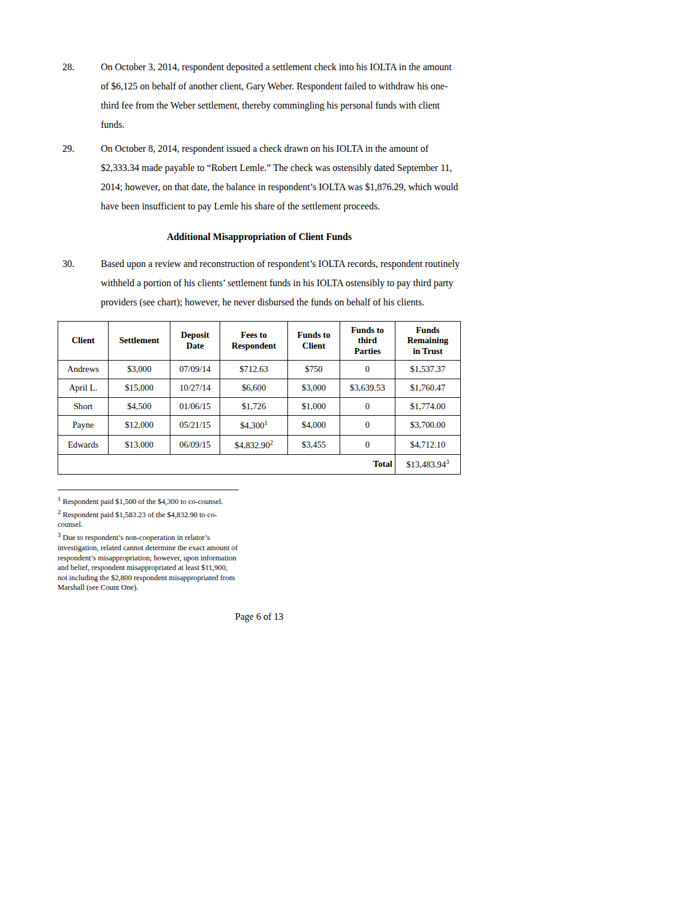28. On October 3, 2014, respondent deposited a settlement check into his IOLTA in the amount of $6,125 on behalf of another client, Gary Weber. Respondent failed to withdraw his one-third fee from the Weber settlement, thereby commingling his personal funds with client funds.
29. On October 8, 2014, respondent issued a check drawn on his IOLTA in the amount of $2,333.34 made payable to “Robert Lemle.” The check was ostensibly dated September 11, 2014; however, on that date, the balance in respondent’s IOLTA was $1,876.29, which would have been insufficient to pay Lemle his share of the settlement proceeds.
Additional Misappropriation of Client Funds
30. Based upon a review and reconstruction of respondent’s IOLTA records, respondent routinely withheld a portion of his clients’ settlement funds in his IOLTA ostensibly to pay third party providers (see chart); however, he never disbursed the funds on behalf of his clients.
| Client | Settlement | Deposit Date | Fees to Respondent | Funds to Client | Funds to third Parties | Funds Remaining in Trust |
| --- | --- | --- | --- | --- | --- | --- |
| Andrews | $3,000 | 07/09/14 | $712.63 | $750 | 0 | $1,537.37 |
| April L. | $15,000 | 10/27/14 | $6,600 | $3,000 | $3,639.53 | $1,760.47 |
| Short | $4,500 | 01/06/15 | $1,726 | $1,000 | 0 | $1,774.00 |
| Payne | $12,000 | 05/21/15 | $4,300 1 | $4,000 | 0 | $3,700.00 |
| Edwards | $13,000 | 06/09/15 | $4,832.90 2 | $3,455 | 0 | $4,712.10 |
| | | | | | Total | $13,483.94 3 |
1 Respondent paid $1,500 of the $4,300 to co-counsel.
2 Respondent paid $1,583.23 of the $4,832.90 to co-counsel.
3 Due to respondent’s non-cooperation in relator’s investigation, related cannot determine the exact amount of respondent’s misappropriation; however, upon information and belief, respondent misappropriated at least $11,900, not including the $2,800 respondent misappropriated from Marshall (see Count One).
Page 6 of 13